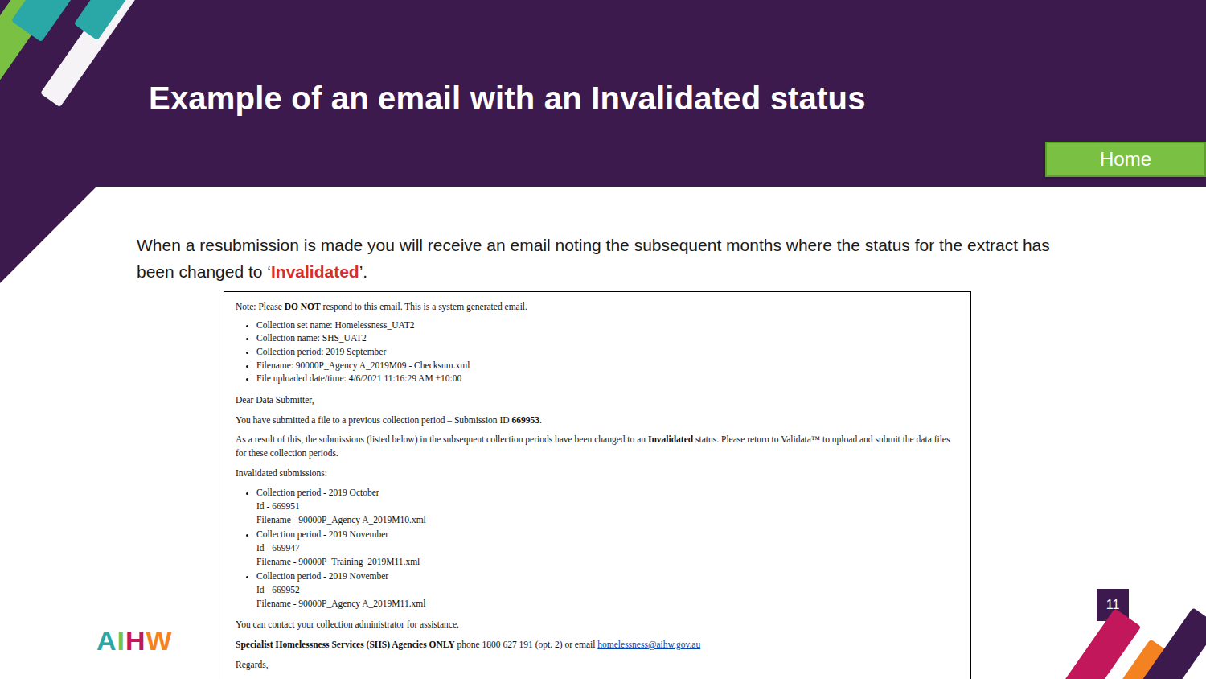Example of an email with an Invalidated status
Home
When a resubmission is made you will receive an email noting the subsequent months where the status for the extract has been changed to ‘Invalidated’.
Note: Please DO NOT respond to this email. This is a system generated email.
Collection set name: Homelessness_UAT2
Collection name: SHS_UAT2
Collection period: 2019 September
Filename: 90000P_Agency A_2019M09 - Checksum.xml
File uploaded date/time: 4/6/2021 11:16:29 AM +10:00
Dear Data Submitter,
You have submitted a file to a previous collection period – Submission ID 669953.
As a result of this, the submissions (listed below) in the subsequent collection periods have been changed to an Invalidated status. Please return to Validata™ to upload and submit the data files for these collection periods.
Invalidated submissions:
Collection period - 2019 October Id - 669951 Filename - 90000P_Agency A_2019M10.xml
Collection period - 2019 November Id - 669947 Filename - 90000P_Training_2019M11.xml
Collection period - 2019 November Id - 669952 Filename - 90000P_Agency A_2019M11.xml
You can contact your collection administrator for assistance.
Specialist Homelessness Services (SHS) Agencies ONLY phone 1800 627 191 (opt. 2) or email homelessness@aihw.gov.au
Regards,
Validata Admin Team
AIHW
11